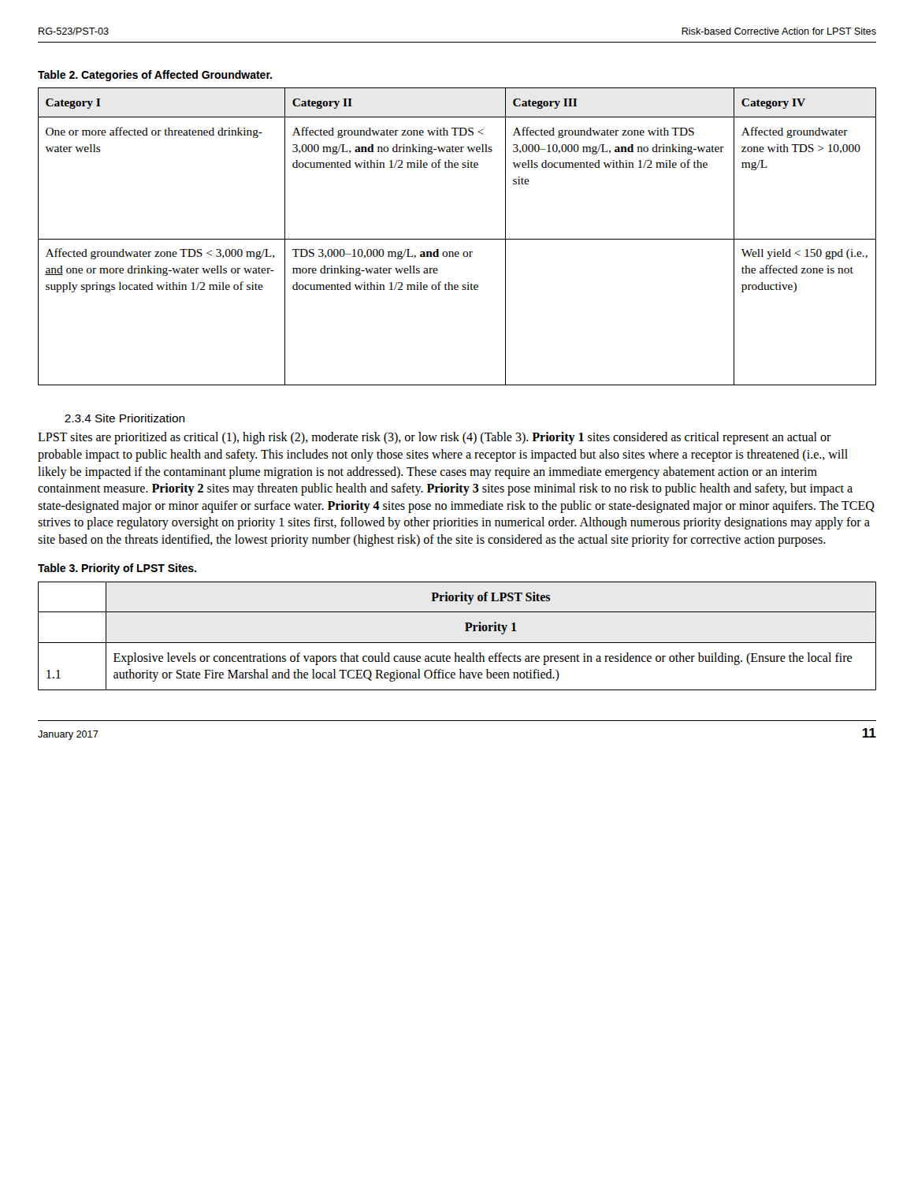RG-523/PST-03 Risk-based Corrective Action for LPST Sites
Table 2. Categories of Affected Groundwater.
| Category I | Category II | Category III | Category IV |
| --- | --- | --- | --- |
| One or more affected or threatened drinking-water wells | Affected groundwater zone with TDS < 3,000 mg/L, and no drinking-water wells documented within 1/2 mile of the site | Affected groundwater zone with TDS 3,000–10,000 mg/L, and no drinking-water wells documented within 1/2 mile of the site | Affected groundwater zone with TDS > 10,000 mg/L |
| Affected groundwater zone TDS < 3,000 mg/L, and one or more drinking-water wells or water-supply springs located within 1/2 mile of site | TDS 3,000–10,000 mg/L, and one or more drinking-water wells are documented within 1/2 mile of the site | | Well yield < 150 gpd (i.e., the affected zone is not productive) |
2.3.4 Site Prioritization
LPST sites are prioritized as critical (1), high risk (2), moderate risk (3), or low risk (4) (Table 3). Priority 1 sites considered as critical represent an actual or probable impact to public health and safety. This includes not only those sites where a receptor is impacted but also sites where a receptor is threatened (i.e., will likely be impacted if the contaminant plume migration is not addressed). These cases may require an immediate emergency abatement action or an interim containment measure. Priority 2 sites may threaten public health and safety. Priority 3 sites pose minimal risk to no risk to public health and safety, but impact a state-designated major or minor aquifer or surface water. Priority 4 sites pose no immediate risk to the public or state-designated major or minor aquifers. The TCEQ strives to place regulatory oversight on priority 1 sites first, followed by other priorities in numerical order. Although numerous priority designations may apply for a site based on the threats identified, the lowest priority number (highest risk) of the site is considered as the actual site priority for corrective action purposes.
Table 3. Priority of LPST Sites.
| | Priority of LPST Sites |
| | Priority 1 |
| 1.1 | Explosive levels or concentrations of vapors that could cause acute health effects are present in a residence or other building. (Ensure the local fire authority or State Fire Marshal and the local TCEQ Regional Office have been notified.) |
January 2017 11